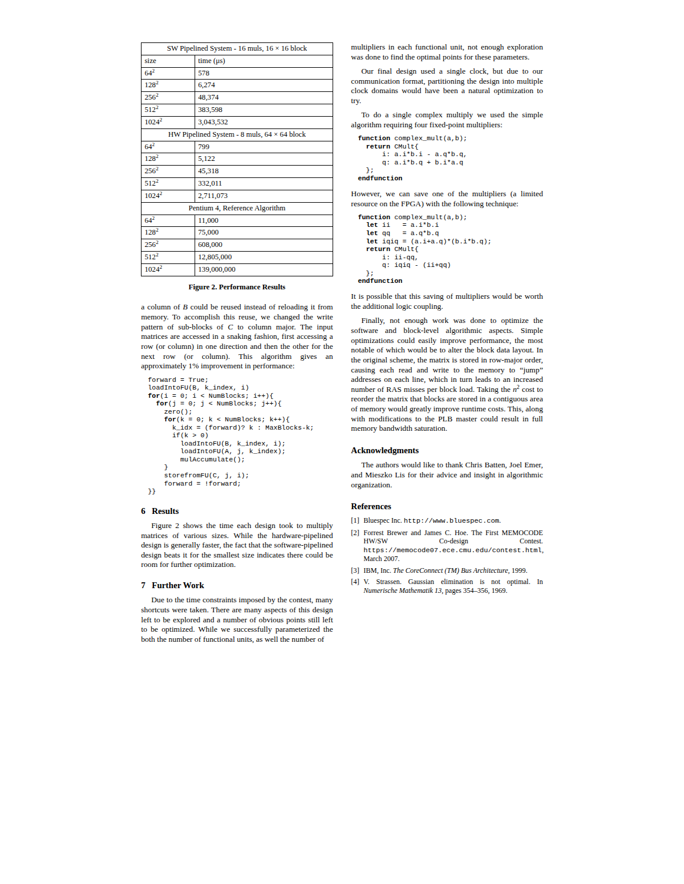| SW Pipelined System - 16 muls, 16 × 16 block |
| size | time (μs) |
| 64 2 | 578 |
| 128 2 | 6,274 |
| 256 2 | 48,374 |
| 512 2 | 383,598 |
| 1024 2 | 3,043,532 |
| HW Pipelined System - 8 muls, 64 × 64 block |
| 64 2 | 799 |
| 128 2 | 5,122 |
| 256 2 | 45,318 |
| 512 2 | 332,011 |
| 1024 2 | 2,711,073 |
| Pentium 4, Reference Algorithm |
| 64 2 | 11,000 |
| 128 2 | 75,000 |
| 256 2 | 608,000 |
| 512 2 | 12,805,000 |
| 1024 2 | 139,000,000 |
Figure 2. Performance Results
a column of B could be reused instead of reloading it from memory. To accomplish this reuse, we changed the write pattern of sub-blocks of C to column major. The input matrices are accessed in a snaking fashion, first accessing a row (or column) in one direction and then the other for the next row (or column). This algorithm gives an approximately 1% improvement in performance:
forward = True;
loadIntoFU(B, k_index, i)
for(i = 0; i < NumBlocks; i++){
  for(j = 0; j < NumBlocks; j++){
    zero();
    for(k = 0; k < NumBlocks; k++){
      k_idx = (forward)? k : MaxBlocks-k;
      if(k > 0)
        loadIntoFU(B, k_index, i);
        loadIntoFU(A, j, k_index);
        mulAccumulate();
    }
    storefromFU(C, j, i);
    forward = !forward;
}}
6 Results
Figure 2 shows the time each design took to multiply matrices of various sizes. While the hardware-pipelined design is generally faster, the fact that the software-pipelined design beats it for the smallest size indicates there could be room for further optimization.
7 Further Work
Due to the time constraints imposed by the contest, many shortcuts were taken. There are many aspects of this design left to be explored and a number of obvious points still left to be optimized. While we successfully parameterized the both the number of functional units, as well the number of
multipliers in each functional unit, not enough exploration was done to find the optimal points for these parameters.
Our final design used a single clock, but due to our communication format, partitioning the design into multiple clock domains would have been a natural optimization to try.
To do a single complex multiply we used the simple algorithm requiring four fixed-point multipliers:
function complex_mult(a,b);
  return CMult{
      i: a.i*b.i - a.q*b.q,
      q: a.i*b.q + b.i*a.q
  };
endfunction
However, we can save one of the multipliers (a limited resource on the FPGA) with the following technique:
function complex_mult(a,b);
  let ii   = a.i*b.i
  let qq   = a.q*b.q
  let iqiq = (a.i+a.q)*(b.i*b.q);
  return CMult{
      i: ii-qq,
      q: iqiq - (ii+qq)
  };
endfunction
It is possible that this saving of multipliers would be worth the additional logic coupling.
Finally, not enough work was done to optimize the software and block-level algorithmic aspects. Simple optimizations could easily improve performance, the most notable of which would be to alter the block data layout. In the original scheme, the matrix is stored in row-major order, causing each read and write to the memory to “jump” addresses on each line, which in turn leads to an increased number of RAS misses per block load. Taking the n2 cost to reorder the matrix that blocks are stored in a contiguous area of memory would greatly improve runtime costs. This, along with modifications to the PLB master could result in full memory bandwidth saturation.
Acknowledgments
The authors would like to thank Chris Batten, Joel Emer, and Mieszko Lis for their advice and insight in algorithmic organization.
References
[1] Bluespec Inc. http://www.bluespec.com.
[2] Forrest Brewer and James C. Hoe. The First MEMOCODE HW/SW Co-design Contest. https://memocode07.ece.cmu.edu/contest.html, March 2007.
[3] IBM, Inc. The CoreConnect (TM) Bus Architecture, 1999.
[4] V. Strassen. Gaussian elimination is not optimal. In Numerische Mathematik 13, pages 354–356, 1969.